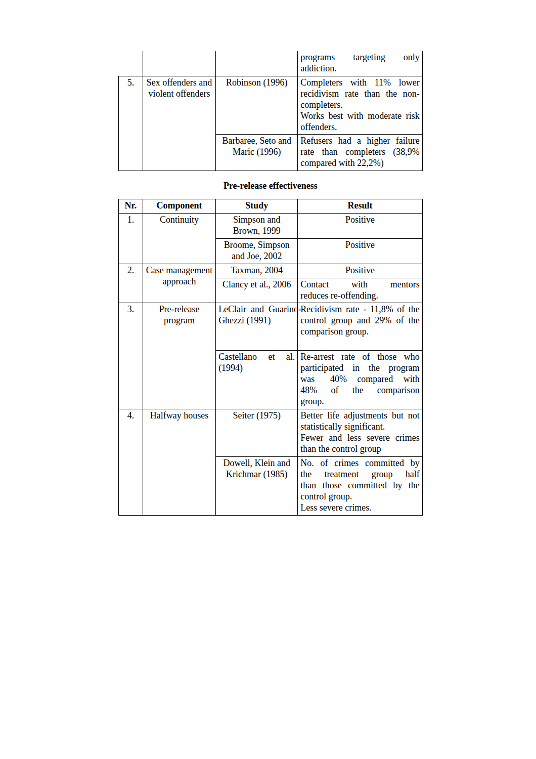| | | | programs targeting only addiction. |
| 5. | Sex offenders and violent offenders | Robinson (1996) | Completers with 11% lower recidivism rate than the non-completers. Works best with moderate risk offenders. |
| Barbaree, Seto and Maric (1996) | Refusers had a higher failure rate than completers (38,9% compared with 22,2%) |
Pre-release effectiveness
| Nr. | Component | Study | Result |
| --- | --- | --- | --- |
| 1. | Continuity | Simpson and Brown, 1999 | Positive |
| Broome, Simpson and Joe, 2002 | Positive |
| 2. | Case management approach | Taxman, 2004 | Positive |
| Clancy et al., 2006 | Contact with mentors reduces re-offending. |
| 3. | Pre-release program | LeClair and Guarino-Ghezzi (1991) | Recidivism rate - 11,8% of the control group and 29% of the comparison group. |
| Castellano et al. (1994) | Re-arrest rate of those who participated in the program was 40% compared with 48% of the comparison group. |
| 4. | Halfway houses | Seiter (1975) | Better life adjustments but not statistically significant. Fewer and less severe crimes than the control group |
| Dowell, Klein and Krichmar (1985) | No. of crimes committed by the treatment group half than those committed by the control group. Less severe crimes. |